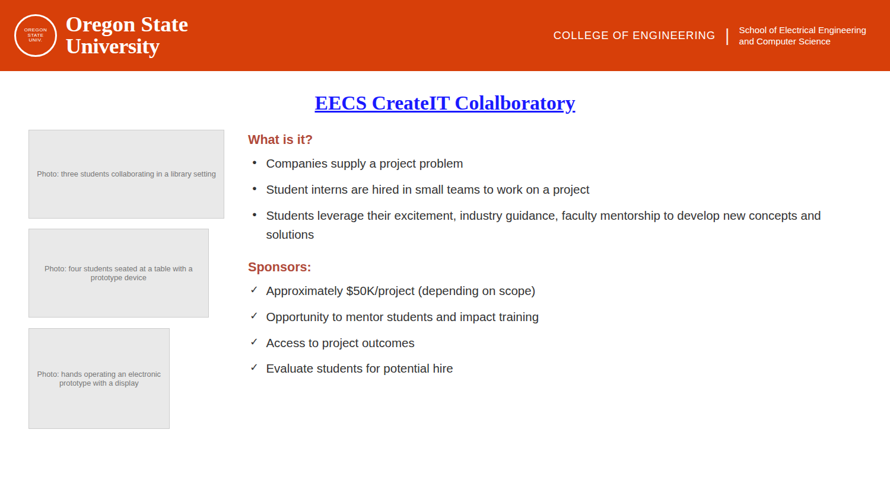OREGON
STATE
UNIV.
Oregon State University
COLLEGE OF ENGINEERING | School of Electrical Engineering
and Computer Science
EECS CreateIT Colalboratory
Photo: three students collaborating in a library setting
Photo: four students seated at a table with a prototype device
Photo: hands operating an electronic prototype with a display
What is it?
Companies supply a project problem
Student interns are hired in small teams to work on a project
Students leverage their excitement, industry guidance, faculty mentorship to develop new concepts and solutions
Sponsors:
Approximately $50K/project (depending on scope)
Opportunity to mentor students and impact training
Access to project outcomes
Evaluate students for potential hire